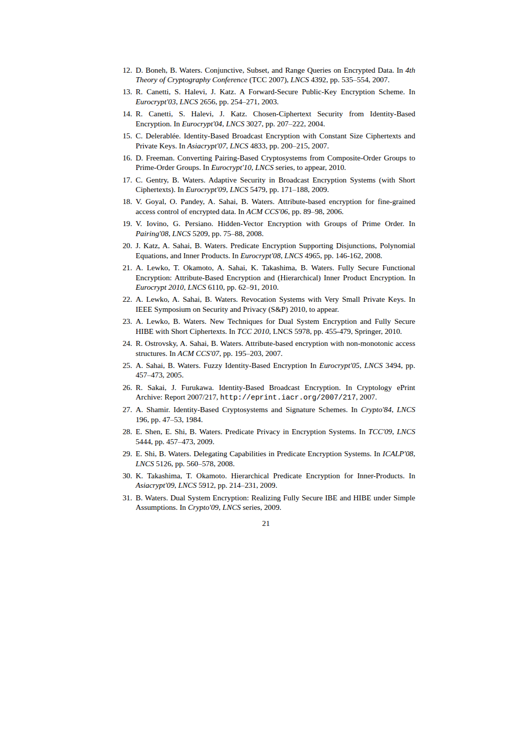D. Boneh, B. Waters. Conjunctive, Subset, and Range Queries on Encrypted Data. In 4th Theory of Cryptography Conference (TCC 2007), LNCS 4392, pp. 535–554, 2007.
R. Canetti, S. Halevi, J. Katz. A Forward-Secure Public-Key Encryption Scheme. In Eurocrypt'03, LNCS 2656, pp. 254–271, 2003.
R. Canetti, S. Halevi, J. Katz. Chosen-Ciphertext Security from Identity-Based Encryption. In Eurocrypt'04, LNCS 3027, pp. 207–222, 2004.
C. Delerablée. Identity-Based Broadcast Encryption with Constant Size Ciphertexts and Private Keys. In Asiacrypt'07, LNCS 4833, pp. 200–215, 2007.
D. Freeman. Converting Pairing-Based Cryptosystems from Composite-Order Groups to Prime-Order Groups. In Eurocrypt'10, LNCS series, to appear, 2010.
C. Gentry, B. Waters. Adaptive Security in Broadcast Encryption Systems (with Short Ciphertexts). In Eurocrypt'09, LNCS 5479, pp. 171–188, 2009.
V. Goyal, O. Pandey, A. Sahai, B. Waters. Attribute-based encryption for fine-grained access control of encrypted data. In ACM CCS'06, pp. 89–98, 2006.
V. Iovino, G. Persiano. Hidden-Vector Encryption with Groups of Prime Order. In Pairing'08, LNCS 5209, pp. 75–88, 2008.
J. Katz, A. Sahai, B. Waters. Predicate Encryption Supporting Disjunctions, Polynomial Equations, and Inner Products. In Eurocrypt'08, LNCS 4965, pp. 146-162, 2008.
A. Lewko, T. Okamoto, A. Sahai, K. Takashima, B. Waters. Fully Secure Functional Encryption: Attribute-Based Encryption and (Hierarchical) Inner Product Encryption. In Eurocrypt 2010, LNCS 6110, pp. 62–91, 2010.
A. Lewko, A. Sahai, B. Waters. Revocation Systems with Very Small Private Keys. In IEEE Symposium on Security and Privacy (S&P) 2010, to appear.
A. Lewko, B. Waters. New Techniques for Dual System Encryption and Fully Secure HIBE with Short Ciphertexts. In TCC 2010, LNCS 5978, pp. 455-479, Springer, 2010.
R. Ostrovsky, A. Sahai, B. Waters. Attribute-based encryption with non-monotonic access structures. In ACM CCS'07, pp. 195–203, 2007.
A. Sahai, B. Waters. Fuzzy Identity-Based Encryption In Eurocrypt'05, LNCS 3494, pp. 457–473, 2005.
R. Sakai, J. Furukawa. Identity-Based Broadcast Encryption. In Cryptology ePrint Archive: Report 2007/217, http://eprint.iacr.org/2007/217, 2007.
A. Shamir. Identity-Based Cryptosystems and Signature Schemes. In Crypto'84, LNCS 196, pp. 47–53, 1984.
E. Shen, E. Shi, B. Waters. Predicate Privacy in Encryption Systems. In TCC'09, LNCS 5444, pp. 457–473, 2009.
E. Shi, B. Waters. Delegating Capabilities in Predicate Encryption Systems. In ICALP'08, LNCS 5126, pp. 560–578, 2008.
K. Takashima, T. Okamoto. Hierarchical Predicate Encryption for Inner-Products. In Asiacrypt'09, LNCS 5912, pp. 214–231, 2009.
B. Waters. Dual System Encryption: Realizing Fully Secure IBE and HIBE under Simple Assumptions. In Crypto'09, LNCS series, 2009.
21